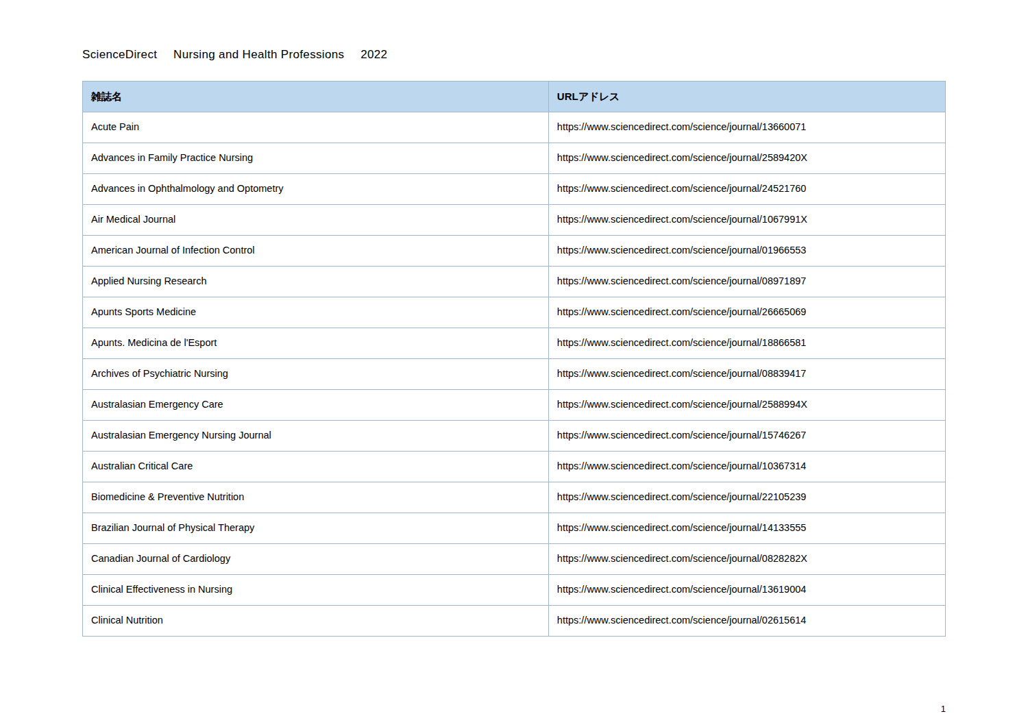ScienceDirect Nursing and Health Professions 2022
| 雑誌名 | URLアドレス |
| --- | --- |
| Acute Pain | https://www.sciencedirect.com/science/journal/13660071 |
| Advances in Family Practice Nursing | https://www.sciencedirect.com/science/journal/2589420X |
| Advances in Ophthalmology and Optometry | https://www.sciencedirect.com/science/journal/24521760 |
| Air Medical Journal | https://www.sciencedirect.com/science/journal/1067991X |
| American Journal of Infection Control | https://www.sciencedirect.com/science/journal/01966553 |
| Applied Nursing Research | https://www.sciencedirect.com/science/journal/08971897 |
| Apunts Sports Medicine | https://www.sciencedirect.com/science/journal/26665069 |
| Apunts. Medicina de l'Esport | https://www.sciencedirect.com/science/journal/18866581 |
| Archives of Psychiatric Nursing | https://www.sciencedirect.com/science/journal/08839417 |
| Australasian Emergency Care | https://www.sciencedirect.com/science/journal/2588994X |
| Australasian Emergency Nursing Journal | https://www.sciencedirect.com/science/journal/15746267 |
| Australian Critical Care | https://www.sciencedirect.com/science/journal/10367314 |
| Biomedicine & Preventive Nutrition | https://www.sciencedirect.com/science/journal/22105239 |
| Brazilian Journal of Physical Therapy | https://www.sciencedirect.com/science/journal/14133555 |
| Canadian Journal of Cardiology | https://www.sciencedirect.com/science/journal/0828282X |
| Clinical Effectiveness in Nursing | https://www.sciencedirect.com/science/journal/13619004 |
| Clinical Nutrition | https://www.sciencedirect.com/science/journal/02615614 |
1